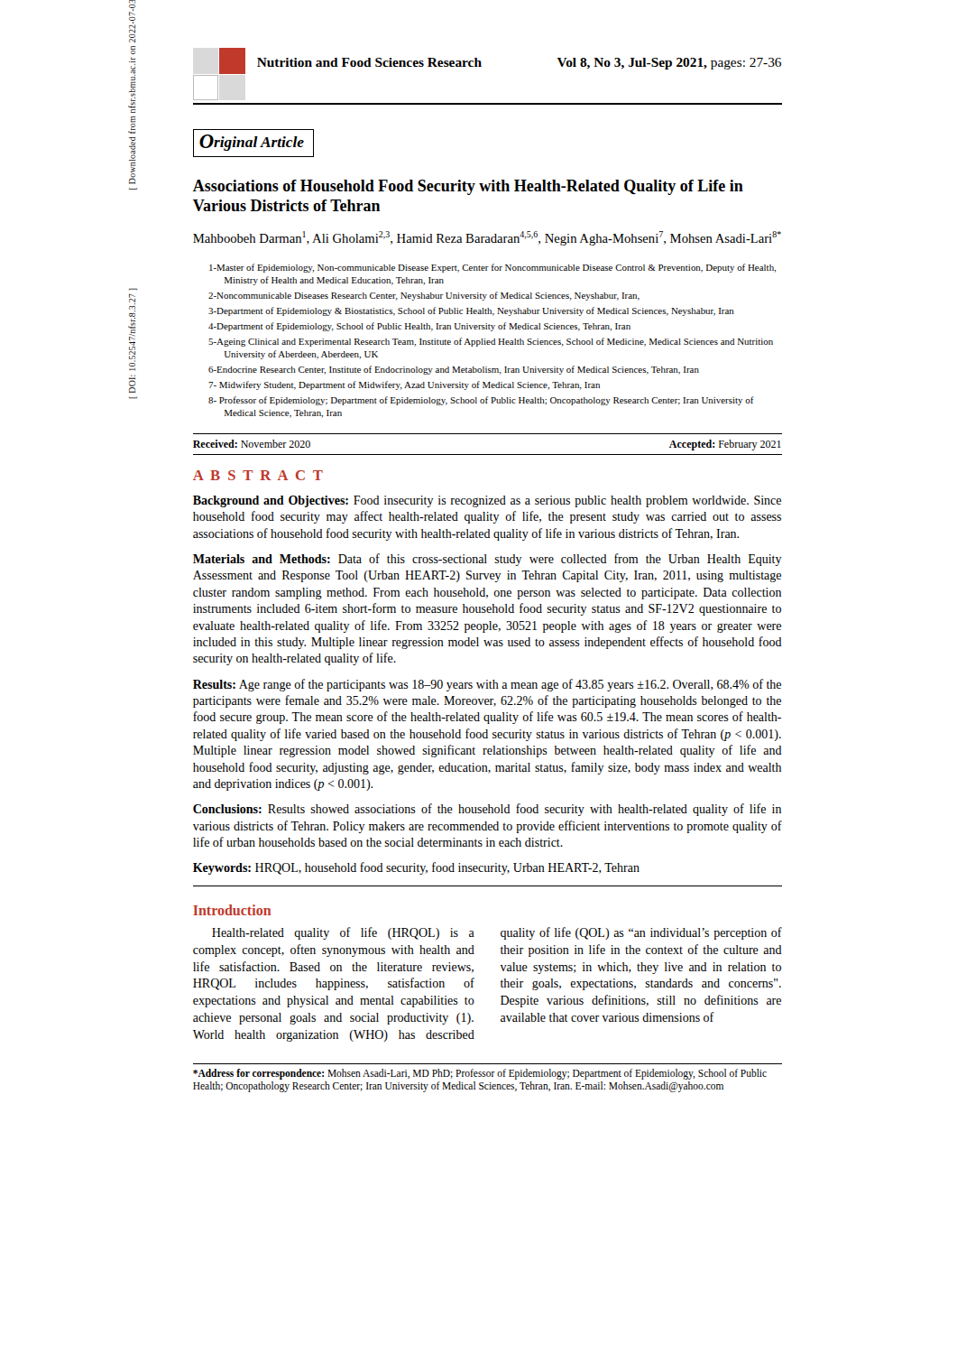[ DOI: 10.52547/nfsr.8.3.27 ] [ Downloaded from nfsr.sbmu.ac.ir on 2022-07-03 ]
Nutrition and Food Sciences Research
Vol 8, No 3, Jul-Sep 2021, pages: 27-36
Original Article
Associations of Household Food Security with Health-Related Quality of Life in Various Districts of Tehran
Mahboobeh Darman1, Ali Gholami2,3, Hamid Reza Baradaran4,5,6, Negin Agha-Mohseni7, Mohsen Asadi-Lari8*
1-Master of Epidemiology, Non-communicable Disease Expert, Center for Noncommunicable Disease Control & Prevention, Deputy of Health, Ministry of Health and Medical Education, Tehran, Iran
2-Noncommunicable Diseases Research Center, Neyshabur University of Medical Sciences, Neyshabur, Iran,
3-Department of Epidemiology & Biostatistics, School of Public Health, Neyshabur University of Medical Sciences, Neyshabur, Iran
4-Department of Epidemiology, School of Public Health, Iran University of Medical Sciences, Tehran, Iran
5-Ageing Clinical and Experimental Research Team, Institute of Applied Health Sciences, School of Medicine, Medical Sciences and Nutrition University of Aberdeen, Aberdeen, UK
6-Endocrine Research Center, Institute of Endocrinology and Metabolism, Iran University of Medical Sciences, Tehran, Iran
7- Midwifery Student, Department of Midwifery, Azad University of Medical Science, Tehran, Iran
8- Professor of Epidemiology; Department of Epidemiology, School of Public Health; Oncopathology Research Center; Iran University of Medical Science, Tehran, Iran
Received: November 2020
Accepted: February 2021
A B S T R A C T
Background and Objectives: Food insecurity is recognized as a serious public health problem worldwide. Since household food security may affect health-related quality of life, the present study was carried out to assess associations of household food security with health-related quality of life in various districts of Tehran, Iran.
Materials and Methods: Data of this cross-sectional study were collected from the Urban Health Equity Assessment and Response Tool (Urban HEART-2) Survey in Tehran Capital City, Iran, 2011, using multistage cluster random sampling method. From each household, one person was selected to participate. Data collection instruments included 6-item short-form to measure household food security status and SF-12V2 questionnaire to evaluate health-related quality of life. From 33252 people, 30521 people with ages of 18 years or greater were included in this study. Multiple linear regression model was used to assess independent effects of household food security on health-related quality of life.
Results: Age range of the participants was 18–90 years with a mean age of 43.85 years ±16.2. Overall, 68.4% of the participants were female and 35.2% were male. Moreover, 62.2% of the participating households belonged to the food secure group. The mean score of the health-related quality of life was 60.5 ±19.4. The mean scores of health-related quality of life varied based on the household food security status in various districts of Tehran (p < 0.001). Multiple linear regression model showed significant relationships between health-related quality of life and household food security, adjusting age, gender, education, marital status, family size, body mass index and wealth and deprivation indices (p < 0.001).
Conclusions: Results showed associations of the household food security with health-related quality of life in various districts of Tehran. Policy makers are recommended to provide efficient interventions to promote quality of life of urban households based on the social determinants in each district.
Keywords: HRQOL, household food security, food insecurity, Urban HEART-2, Tehran
Introduction
Health-related quality of life (HRQOL) is a complex concept, often synonymous with health and life satisfaction. Based on the literature reviews, HRQOL includes happiness, satisfaction of expectations and physical and mental capabilities to achieve personal goals and social productivity (1). World health organization (WHO) has described quality of life (QOL) as “an individual’s perception of their position in life in the context of the culture and value systems; in which, they live and in relation to their goals, expectations, standards and concerns". Despite various definitions, still no definitions are available that cover various dimensions of
*Address for correspondence: Mohsen Asadi-Lari, MD PhD; Professor of Epidemiology; Department of Epidemiology, School of Public Health; Oncopathology Research Center; Iran University of Medical Sciences, Tehran, Iran. E-mail: Mohsen.Asadi@yahoo.com